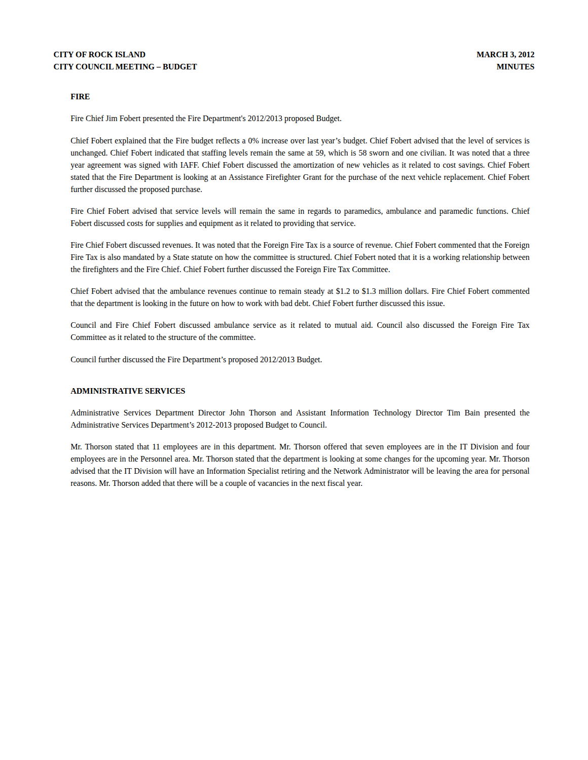City of Rock Island March 3, 2012
City Council Meeting – Budget Minutes
Fire
Fire Chief Jim Fobert presented the Fire Department's 2012/2013 proposed Budget.
Chief Fobert explained that the Fire budget reflects a 0% increase over last year’s budget. Chief Fobert advised that the level of services is unchanged. Chief Fobert indicated that staffing levels remain the same at 59, which is 58 sworn and one civilian. It was noted that a three year agreement was signed with IAFF. Chief Fobert discussed the amortization of new vehicles as it related to cost savings. Chief Fobert stated that the Fire Department is looking at an Assistance Firefighter Grant for the purchase of the next vehicle replacement. Chief Fobert further discussed the proposed purchase.
Fire Chief Fobert advised that service levels will remain the same in regards to paramedics, ambulance and paramedic functions. Chief Fobert discussed costs for supplies and equipment as it related to providing that service.
Fire Chief Fobert discussed revenues. It was noted that the Foreign Fire Tax is a source of revenue. Chief Fobert commented that the Foreign Fire Tax is also mandated by a State statute on how the committee is structured. Chief Fobert noted that it is a working relationship between the firefighters and the Fire Chief. Chief Fobert further discussed the Foreign Fire Tax Committee.
Chief Fobert advised that the ambulance revenues continue to remain steady at $1.2 to $1.3 million dollars. Fire Chief Fobert commented that the department is looking in the future on how to work with bad debt. Chief Fobert further discussed this issue.
Council and Fire Chief Fobert discussed ambulance service as it related to mutual aid. Council also discussed the Foreign Fire Tax Committee as it related to the structure of the committee.
Council further discussed the Fire Department’s proposed 2012/2013 Budget.
Administrative Services
Administrative Services Department Director John Thorson and Assistant Information Technology Director Tim Bain presented the Administrative Services Department’s 2012-2013 proposed Budget to Council.
Mr. Thorson stated that 11 employees are in this department. Mr. Thorson offered that seven employees are in the IT Division and four employees are in the Personnel area. Mr. Thorson stated that the department is looking at some changes for the upcoming year. Mr. Thorson advised that the IT Division will have an Information Specialist retiring and the Network Administrator will be leaving the area for personal reasons. Mr. Thorson added that there will be a couple of vacancies in the next fiscal year.